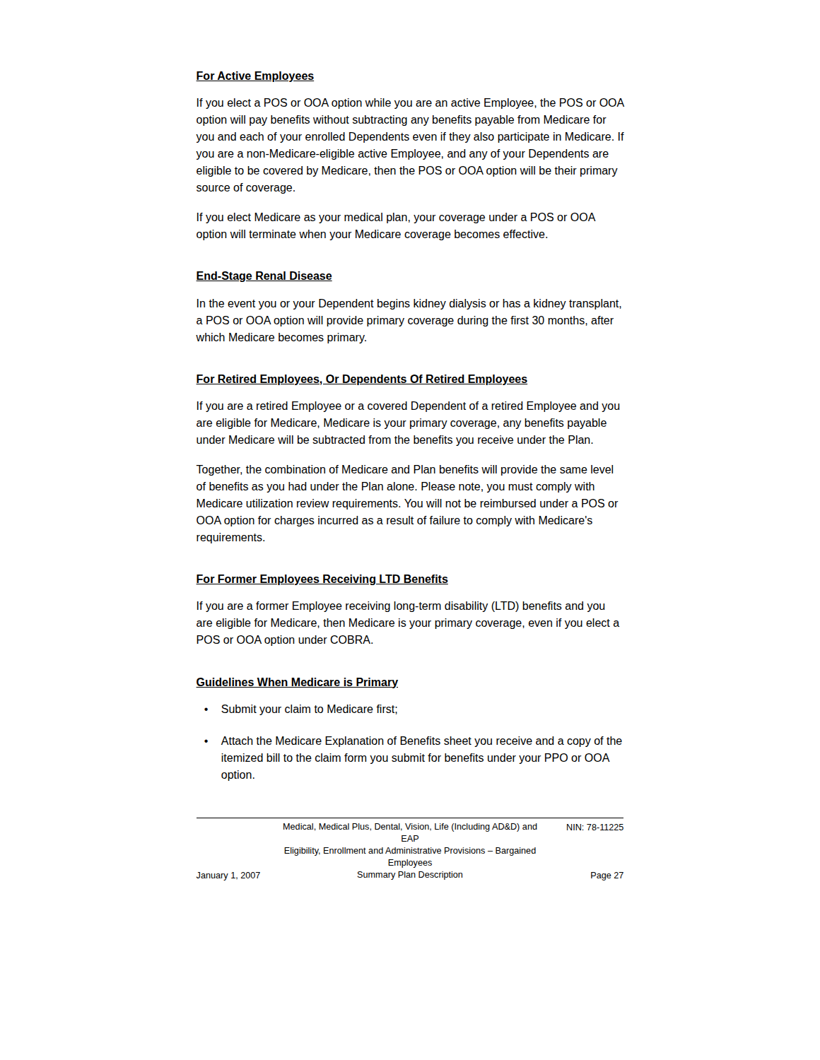For Active Employees
If you elect a POS or OOA option while you are an active Employee, the POS or OOA option will pay benefits without subtracting any benefits payable from Medicare for you and each of your enrolled Dependents even if they also participate in Medicare. If you are a non-Medicare-eligible active Employee, and any of your Dependents are eligible to be covered by Medicare, then the POS or OOA option will be their primary source of coverage.
If you elect Medicare as your medical plan, your coverage under a POS or OOA option will terminate when your Medicare coverage becomes effective.
End-Stage Renal Disease
In the event you or your Dependent begins kidney dialysis or has a kidney transplant, a POS or OOA option will provide primary coverage during the first 30 months, after which Medicare becomes primary.
For Retired Employees, Or Dependents Of Retired Employees
If you are a retired Employee or a covered Dependent of a retired Employee and you are eligible for Medicare, Medicare is your primary coverage, any benefits payable under Medicare will be subtracted from the benefits you receive under the Plan.
Together, the combination of Medicare and Plan benefits will provide the same level of benefits as you had under the Plan alone. Please note, you must comply with Medicare utilization review requirements. You will not be reimbursed under a POS or OOA option for charges incurred as a result of failure to comply with Medicare's requirements.
For Former Employees Receiving LTD Benefits
If you are a former Employee receiving long-term disability (LTD) benefits and you are eligible for Medicare, then Medicare is your primary coverage, even if you elect a POS or OOA option under COBRA.
Guidelines When Medicare is Primary
Submit your claim to Medicare first;
Attach the Medicare Explanation of Benefits sheet you receive and a copy of the itemized bill to the claim form you submit for benefits under your PPO or OOA option.
| | Medical, Medical Plus, Dental, Vision, Life (Including AD&D) and EAP Eligibility, Enrollment and Administrative Provisions – Bargained Employees | NIN: 78-11225 |
| January 1, 2007 | Summary Plan Description | Page 27 |